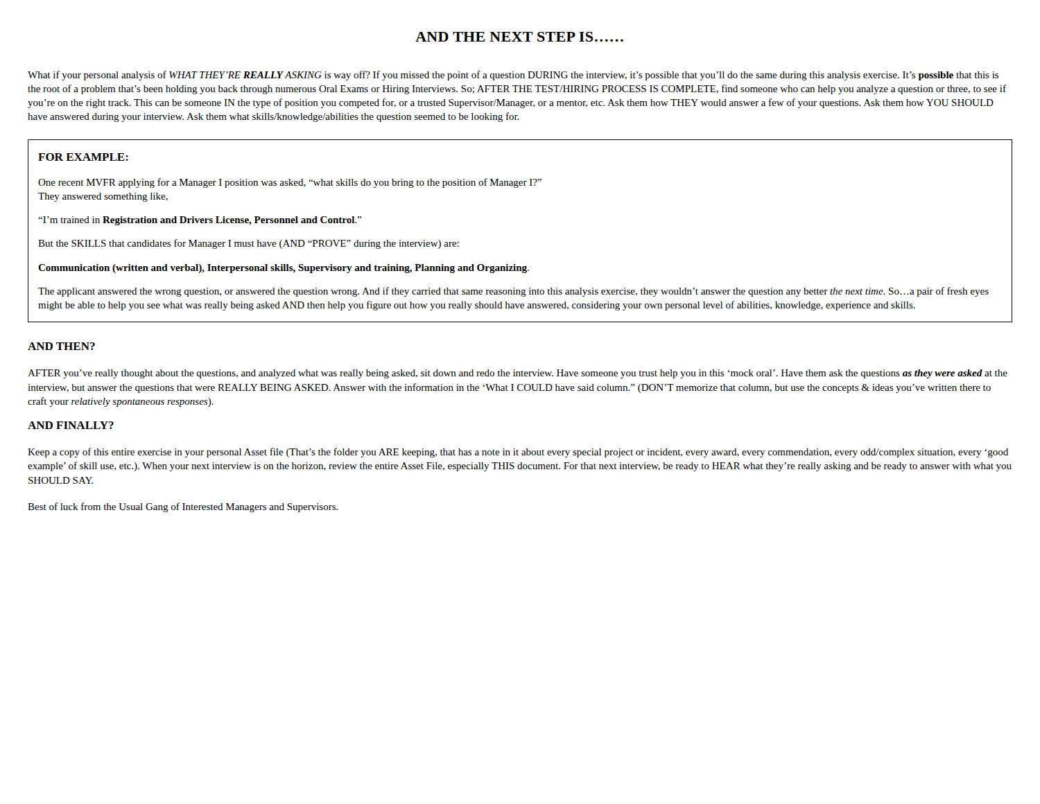AND THE NEXT STEP IS……
What if your personal analysis of WHAT THEY’RE REALLY ASKING is way off? If you missed the point of a question DURING the interview, it’s possible that you’ll do the same during this analysis exercise. It’s possible that this is the root of a problem that’s been holding you back through numerous Oral Exams or Hiring Interviews. So; AFTER THE TEST/HIRING PROCESS IS COMPLETE, find someone who can help you analyze a question or three, to see if you’re on the right track. This can be someone IN the type of position you competed for, or a trusted Supervisor/Manager, or a mentor, etc. Ask them how THEY would answer a few of your questions. Ask them how YOU SHOULD have answered during your interview. Ask them what skills/knowledge/abilities the question seemed to be looking for.
FOR EXAMPLE:
One recent MVFR applying for a Manager I position was asked, “what skills do you bring to the position of Manager I?”
They answered something like,
“I’m trained in Registration and Drivers License, Personnel and Control.”
But the SKILLS that candidates for Manager I must have (AND “PROVE” during the interview) are:
Communication (written and verbal), Interpersonal skills, Supervisory and training, Planning and Organizing.
The applicant answered the wrong question, or answered the question wrong. And if they carried that same reasoning into this analysis exercise, they wouldn’t answer the question any better the next time. So…a pair of fresh eyes might be able to help you see what was really being asked AND then help you figure out how you really should have answered, considering your own personal level of abilities, knowledge, experience and skills.
AND THEN?
AFTER you’ve really thought about the questions, and analyzed what was really being asked, sit down and redo the interview. Have someone you trust help you in this ‘mock oral’. Have them ask the questions as they were asked at the interview, but answer the questions that were REALLY BEING ASKED. Answer with the information in the ‘What I COULD have said column.” (DON’T memorize that column, but use the concepts & ideas you’ve written there to craft your relatively spontaneous responses).
AND FINALLY?
Keep a copy of this entire exercise in your personal Asset file (That’s the folder you ARE keeping, that has a note in it about every special project or incident, every award, every commendation, every odd/complex situation, every ‘good example’ of skill use, etc.). When your next interview is on the horizon, review the entire Asset File, especially THIS document. For that next interview, be ready to HEAR what they’re really asking and be ready to answer with what you SHOULD SAY.
Best of luck from the Usual Gang of Interested Managers and Supervisors.